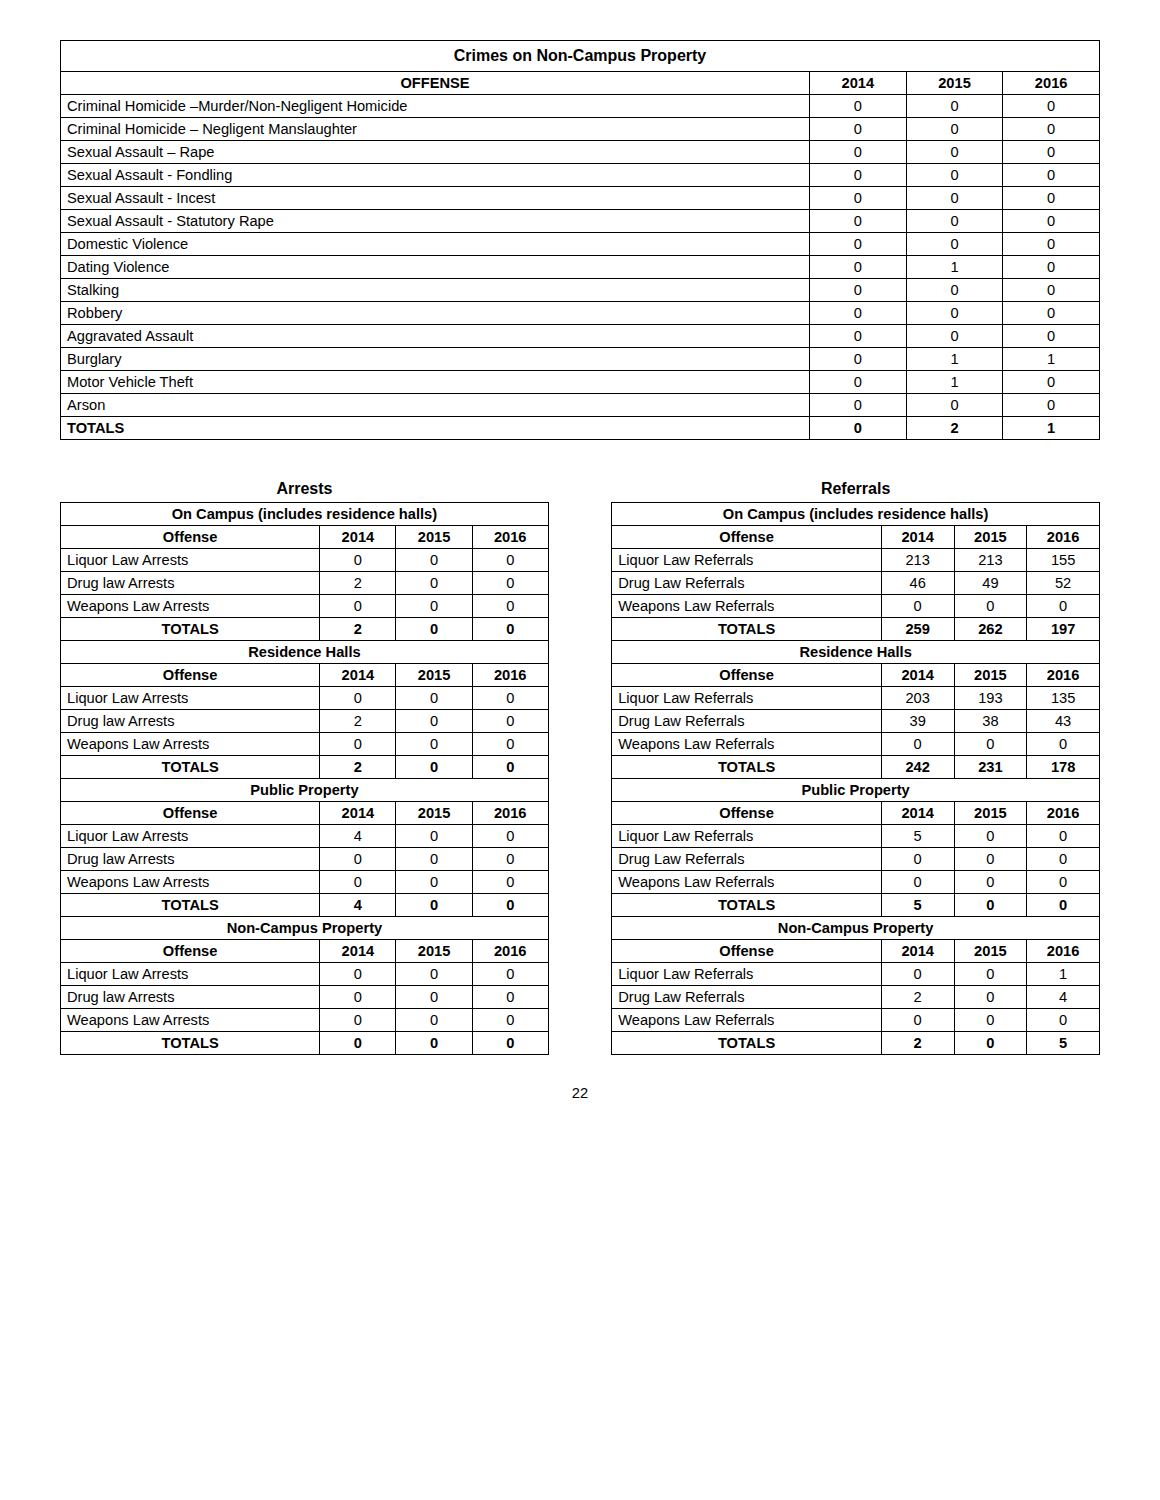Crimes on Non-Campus Property
| OFFENSE | 2014 | 2015 | 2016 |
| --- | --- | --- | --- |
| Criminal Homicide –Murder/Non-Negligent Homicide | 0 | 0 | 0 |
| Criminal Homicide – Negligent Manslaughter | 0 | 0 | 0 |
| Sexual Assault – Rape | 0 | 0 | 0 |
| Sexual Assault - Fondling | 0 | 0 | 0 |
| Sexual Assault - Incest | 0 | 0 | 0 |
| Sexual Assault - Statutory Rape | 0 | 0 | 0 |
| Domestic Violence | 0 | 0 | 0 |
| Dating Violence | 0 | 1 | 0 |
| Stalking | 0 | 0 | 0 |
| Robbery | 0 | 0 | 0 |
| Aggravated Assault | 0 | 0 | 0 |
| Burglary | 0 | 1 | 1 |
| Motor Vehicle Theft | 0 | 1 | 0 |
| Arson | 0 | 0 | 0 |
| TOTALS | 0 | 2 | 1 |
| Arrests / On Campus (includes residence halls) / / Offense / 2014 / 2015 / 2016 / / Liquor Law Arrests / 0 / 0 / 0 / / Drug law Arrests / 2 / 0 / 0 / / Weapons Law Arrests / 0 / 0 / 0 / / TOTALS / 2 / 0 / 0 / / Residence Halls / / Offense / 2014 / 2015 / 2016 / / Liquor Law Arrests / 0 / 0 / 0 / / Drug law Arrests / 2 / 0 / 0 / / Weapons Law Arrests / 0 / 0 / 0 / / TOTALS / 2 / 0 / 0 / / Public Property / / Offense / 2014 / 2015 / 2016 / / Liquor Law Arrests / 4 / 0 / 0 / / Drug law Arrests / 0 / 0 / 0 / / Weapons Law Arrests / 0 / 0 / 0 / / TOTALS / 4 / 0 / 0 / / Non-Campus Property / / Offense / 2014 / 2015 / 2016 / / Liquor Law Arrests / 0 / 0 / 0 / / Drug law Arrests / 0 / 0 / 0 / / Weapons Law Arrests / 0 / 0 / 0 / / TOTALS / 0 / 0 / 0 / | | Referrals / On Campus (includes residence halls) / / Offense / 2014 / 2015 / 2016 / / Liquor Law Referrals / 213 / 213 / 155 / / Drug Law Referrals / 46 / 49 / 52 / / Weapons Law Referrals / 0 / 0 / 0 / / TOTALS / 259 / 262 / 197 / / Residence Halls / / Offense / 2014 / 2015 / 2016 / / Liquor Law Referrals / 203 / 193 / 135 / / Drug Law Referrals / 39 / 38 / 43 / / Weapons Law Referrals / 0 / 0 / 0 / / TOTALS / 242 / 231 / 178 / / Public Property / / Offense / 2014 / 2015 / 2016 / / Liquor Law Referrals / 5 / 0 / 0 / / Drug Law Referrals / 0 / 0 / 0 / / Weapons Law Referrals / 0 / 0 / 0 / / TOTALS / 5 / 0 / 0 / / Non-Campus Property / / Offense / 2014 / 2015 / 2016 / / Liquor Law Referrals / 0 / 0 / 1 / / Drug Law Referrals / 2 / 0 / 4 / / Weapons Law Referrals / 0 / 0 / 0 / / TOTALS / 2 / 0 / 5 / |
22